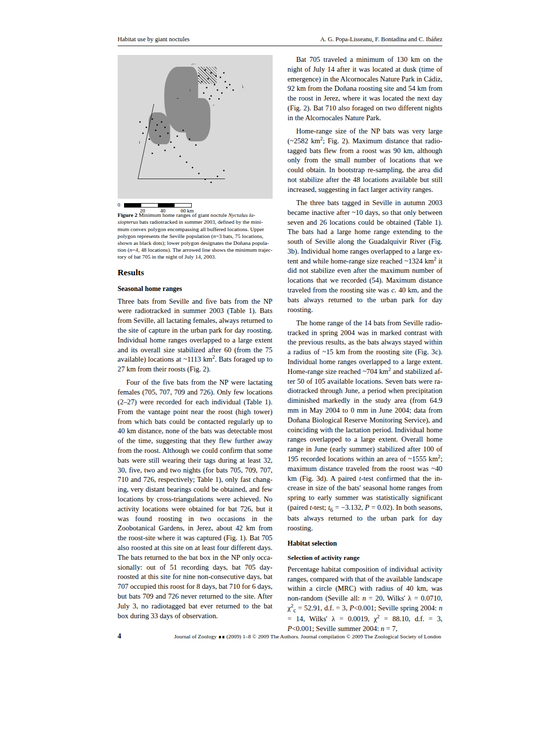Habitat use by giant noctules
A. G. Popa-Lisseanu, F. Bontadina and C. Ibáñez
0
204060 km
Figure 2 Minimum home ranges of giant noctule Nyctalus lasiopterus bats radiotracked in summer 2003, defined by the minimum convex polygon encompassing all buffered locations. Upper polygon represents the Seville population (n=3 bats, 75 locations, shown as black dots); lower polygon designates the Doñana population (n=4, 48 locations). The arrowed line shows the minimum trajectory of bat 705 in the night of July 14, 2003.
Results
Seasonal home ranges
Three bats from Seville and five bats from the NP were radiotracked in summer 2003 (Table 1). Bats from Seville, all lactating females, always returned to the site of capture in the urban park for day roosting. Individual home ranges overlapped to a large extent and its overall size stabilized after 60 (from the 75 available) locations at ~1113 km2. Bats foraged up to 27 km from their roosts (Fig. 2).
Four of the five bats from the NP were lactating females (705, 707, 709 and 726). Only few locations (2–27) were recorded for each individual (Table 1). From the vantage point near the roost (high tower) from which bats could be contacted regularly up to 40 km distance, none of the bats was detectable most of the time, suggesting that they flew further away from the roost. Although we could confirm that some bats were still wearing their tags during at least 32, 30, five, two and two nights (for bats 705, 709, 707, 710 and 726, respectively; Table 1), only fast changing, very distant bearings could be obtained, and few locations by cross-triangulations were achieved. No activity locations were obtained for bat 726, but it was found roosting in two occasions in the Zoobotanical Gardens, in Jerez, about 42 km from the roost-site where it was captured (Fig. 1). Bat 705 also roosted at this site on at least four different days. The bats returned to the bat box in the NP only occasionally: out of 51 recording days, bat 705 day-roosted at this site for nine non-consecutive days, bat 707 occupied this roost for 8 days, bat 710 for 6 days, but bats 709 and 726 never returned to the site. After July 3, no radiotagged bat ever returned to the bat box during 33 days of observation.
Bat 705 traveled a minimum of 130 km on the night of July 14 after it was located at dusk (time of emergence) in the Alcornocales Nature Park in Cádiz, 92 km from the Doñana roosting site and 54 km from the roost in Jerez, where it was located the next day (Fig. 2). Bat 710 also foraged on two different nights in the Alcornocales Nature Park.
Home-range size of the NP bats was very large (~2582 km2; Fig. 2). Maximum distance that radiotagged bats flew from a roost was 90 km, although only from the small number of locations that we could obtain. In bootstrap re-sampling, the area did not stabilize after the 48 locations available but still increased, suggesting in fact larger activity ranges.
The three bats tagged in Seville in autumn 2003 became inactive after ~10 days, so that only between seven and 26 locations could be obtained (Table 1). The bats had a large home range extending to the south of Seville along the Guadalquivir River (Fig. 3b). Individual home ranges overlapped to a large extent and while home-range size reached ~1324 km2 it did not stabilize even after the maximum number of locations that we recorded (54). Maximum distance traveled from the roosting site was c. 40 km, and the bats always returned to the urban park for day roosting.
The home range of the 14 bats from Seville radiotracked in spring 2004 was in marked contrast with the previous results, as the bats always stayed within a radius of ~15 km from the roosting site (Fig. 3c). Individual home ranges overlapped to a large extent. Home-range size reached ~704 km2 and stabilized after 50 of 105 available locations. Seven bats were radiotracked through June, a period when precipitation diminished markedly in the study area (from 64.9 mm in May 2004 to 0 mm in June 2004; data from Doñana Biological Reserve Monitoring Service), and coinciding with the lactation period. Individual home ranges overlapped to a large extent. Overall home range in June (early summer) stabilized after 100 of 195 recorded locations within an area of ~1555 km2; maximum distance traveled from the roost was ~40 km (Fig. 3d). A paired t-test confirmed that the increase in size of the bats' seasonal home ranges from spring to early summer was statistically significant (paired t-test; t6 = −3.132, P = 0.02). In both seasons, bats always returned to the urban park for day roosting.
Habitat selection
Selection of activity range
Percentage habitat composition of individual activity ranges, compared with that of the available landscape within a circle (MRC) with radius of 40 km, was non-random (Seville all: n = 20, Wilks' λ = 0.0710, χ2c = 52.91, d.f. = 3, P<0.001; Seville spring 2004: n = 14, Wilks' λ = 0.0019, χ2 = 88.10, d.f. = 3, P<0.001; Seville summer 2004: n = 7,
4
Journal of Zoology ∎∎ (2009) 1–8 © 2009 The Authors. Journal compilation © 2009 The Zoological Society of London